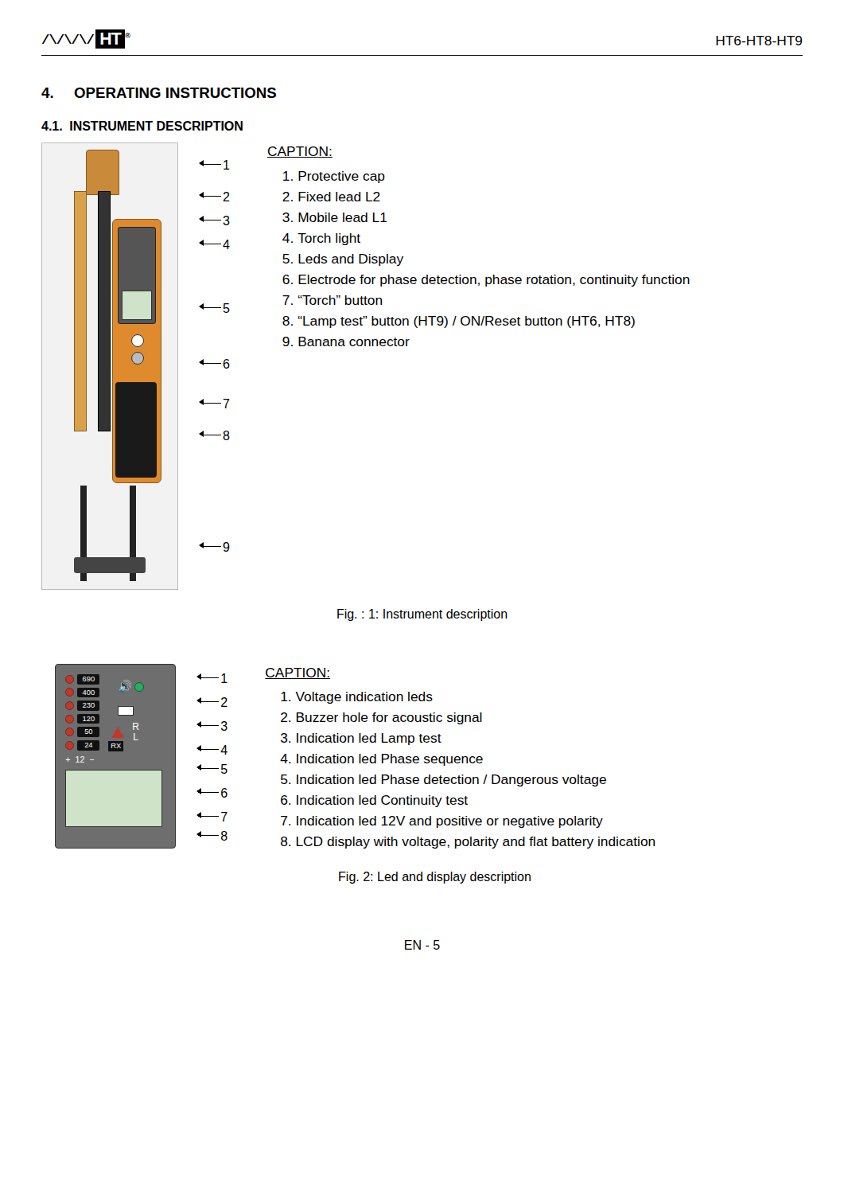/\/\/\/HT®
HT6-HT8-HT9
4. OPERATING INSTRUCTIONS
4.1. INSTRUMENT DESCRIPTION
1
2
3
4
5
6
7
8
9
CAPTION:
Protective cap
Fixed lead L2
Mobile lead L1
Torch light
Leds and Display
Electrode for phase detection, phase rotation, continuity function
“Torch” button
“Lamp test” button (HT9) / ON/Reset button (HT6, HT8)
Banana connector
Fig. : 1: Instrument description
690
400
230
120
50
24
🔊
R
L
RX
+ 12 −
1
2
3
4
5
6
7
8
CAPTION:
Voltage indication leds
Buzzer hole for acoustic signal
Indication led Lamp test
Indication led Phase sequence
Indication led Phase detection / Dangerous voltage
Indication led Continuity test
Indication led 12V and positive or negative polarity
LCD display with voltage, polarity and flat battery indication
Fig. 2: Led and display description
EN - 5